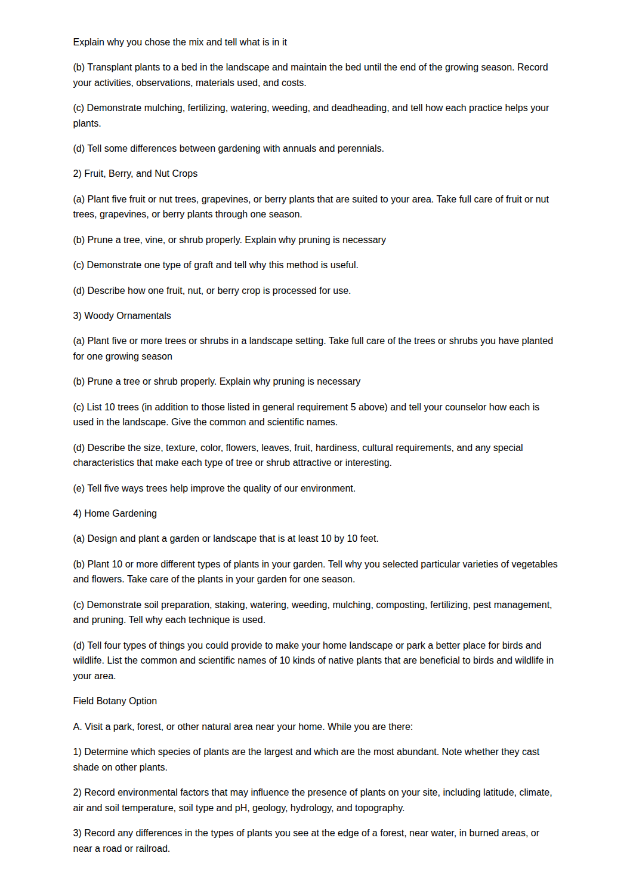Explain why you chose the mix and tell what is in it
(b) Transplant plants to a bed in the landscape and maintain the bed until the end of the growing season. Record your activities, observations, materials used, and costs.
(c) Demonstrate mulching, fertilizing, watering, weeding, and deadheading, and tell how each practice helps your plants.
(d) Tell some differences between gardening with annuals and perennials.
2) Fruit, Berry, and Nut Crops
(a) Plant five fruit or nut trees, grapevines, or berry plants that are suited to your area. Take full care of fruit or nut trees, grapevines, or berry plants through one season.
(b) Prune a tree, vine, or shrub properly. Explain why pruning is necessary
(c) Demonstrate one type of graft and tell why this method is useful.
(d) Describe how one fruit, nut, or berry crop is processed for use.
3) Woody Ornamentals
(a) Plant five or more trees or shrubs in a landscape setting. Take full care of the trees or shrubs you have planted for one growing season
(b) Prune a tree or shrub properly. Explain why pruning is necessary
(c) List 10 trees (in addition to those listed in general requirement 5 above) and tell your counselor how each is used in the landscape. Give the common and scientific names.
(d) Describe the size, texture, color, flowers, leaves, fruit, hardiness, cultural requirements, and any special characteristics that make each type of tree or shrub attractive or interesting.
(e) Tell five ways trees help improve the quality of our environment.
4) Home Gardening
(a) Design and plant a garden or landscape that is at least 10 by 10 feet.
(b) Plant 10 or more different types of plants in your garden. Tell why you selected particular varieties of vegetables and flowers. Take care of the plants in your garden for one season.
(c) Demonstrate soil preparation, staking, watering, weeding, mulching, composting, fertilizing, pest management, and pruning. Tell why each technique is used.
(d) Tell four types of things you could provide to make your home landscape or park a better place for birds and wildlife. List the common and scientific names of 10 kinds of native plants that are beneficial to birds and wildlife in your area.
Field Botany Option
A. Visit a park, forest, or other natural area near your home. While you are there:
1) Determine which species of plants are the largest and which are the most abundant. Note whether they cast shade on other plants.
2) Record environmental factors that may influence the presence of plants on your site, including latitude, climate, air and soil temperature, soil type and pH, geology, hydrology, and topography.
3) Record any differences in the types of plants you see at the edge of a forest, near water, in burned areas, or near a road or railroad.